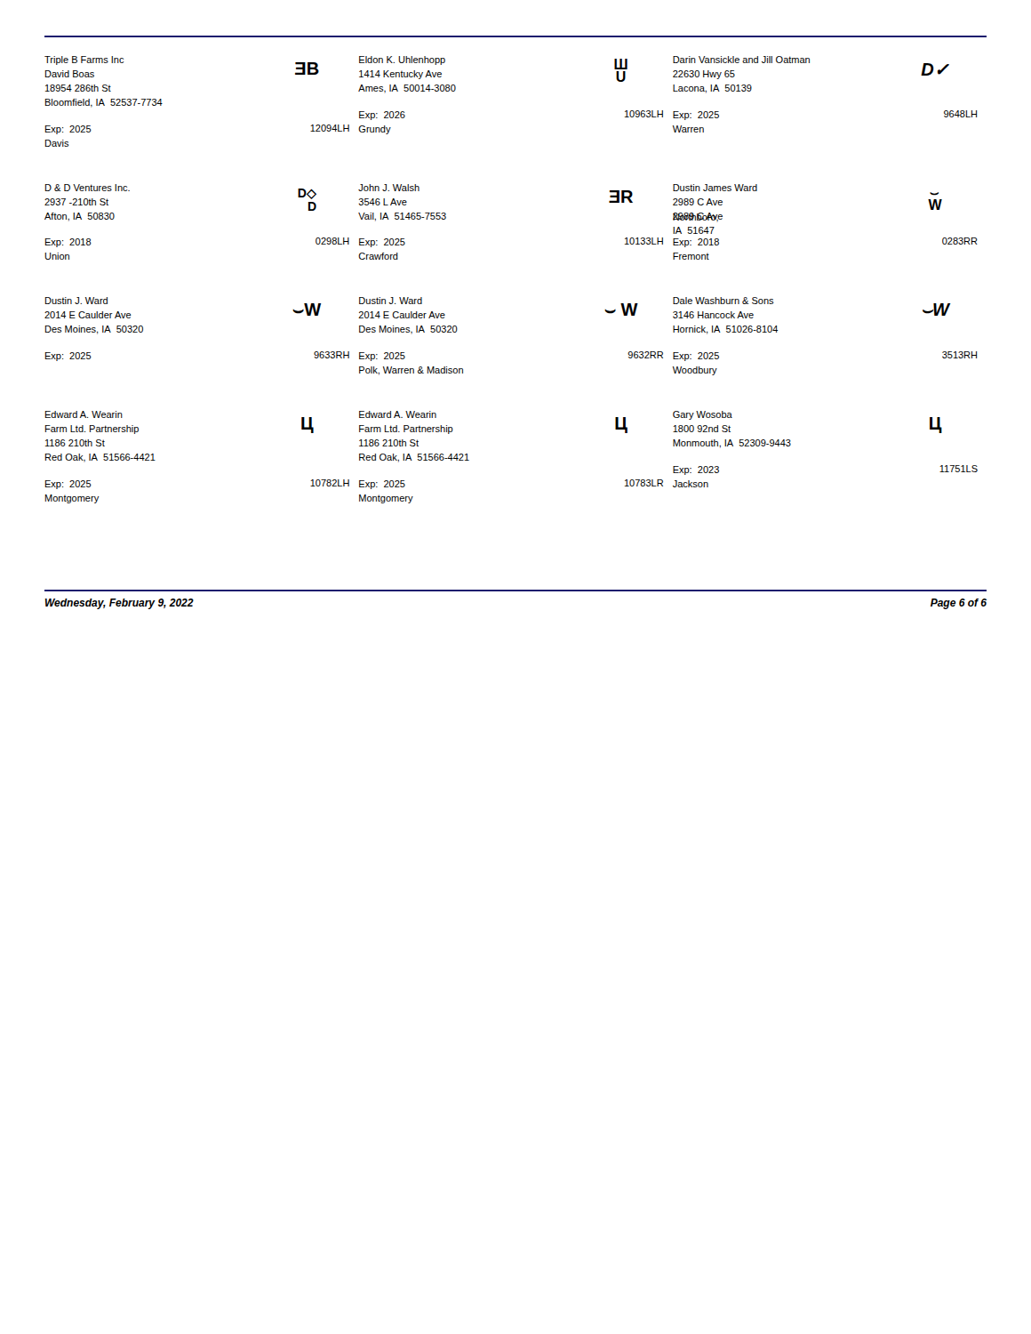| Triple B Farms Inc David Boas 18954 286th St Bloomfield, IA 52537-7734 ƎB Exp: 2025 Davis 12094LH | Eldon K. Uhlenhopp 1414 Kentucky Ave Ames, IA 50014-3080 Ш U Exp: 2026 Grundy 10963LH | Darin Vansickle and Jill Oatman 22630 Hwy 65 Lacona, IA 50139 D✓ Exp: 2025 Warren 9648LH |
| D & D Ventures Inc. 2937 -210th St Afton, IA 50830 D◇ D Exp: 2018 Union 0298LH | John J. Walsh 3546 L Ave Vail, IA 51465-7553 ƎR Exp: 2025 Crawford 10133LH | Dustin James Ward 2989 C Ave 2989 C Ave Northboro, IA 51647 ⌣ W Exp: 2018 Fremont 0283RR |
| Dustin J. Ward 2014 E Caulder Ave Des Moines, IA 50320 ⌣W Exp: 2025 9633RH | Dustin J. Ward 2014 E Caulder Ave Des Moines, IA 50320 ⌣ W Exp: 2025 Polk, Warren & Madison 9632RR | Dale Washburn & Sons 3146 Hancock Ave Hornick, IA 51026-8104 ⌣W Exp: 2025 Woodbury 3513RH |
| Edward A. Wearin Farm Ltd. Partnership 1186 210th St Red Oak, IA 51566-4421 Ц Exp: 2025 Montgomery 10782LH | Edward A. Wearin Farm Ltd. Partnership 1186 210th St Red Oak, IA 51566-4421 Ц Exp: 2025 Montgomery 10783LR | Gary Wosoba 1800 92nd St Monmouth, IA 52309-9443 Ц Exp: 2023 Jackson 11751LS |
Wednesday, February 9, 2022
Page 6 of 6